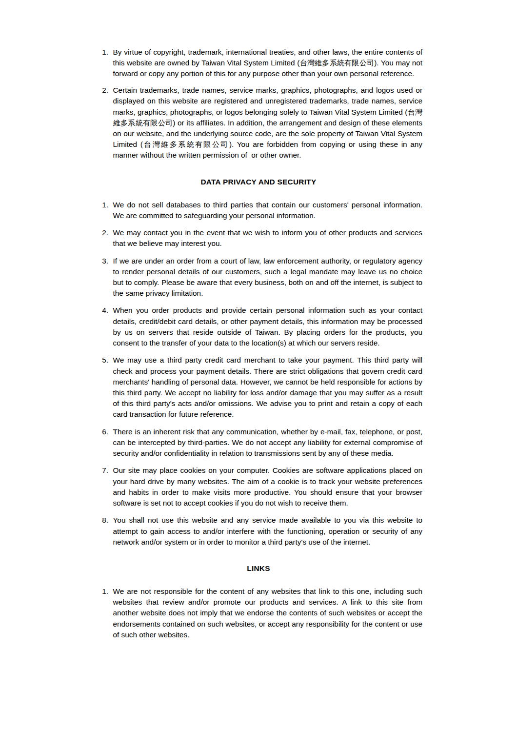By virtue of copyright, trademark, international treaties, and other laws, the entire contents of this website are owned by Taiwan Vital System Limited (台灣維多系統有限公司). You may not forward or copy any portion of this for any purpose other than your own personal reference.
Certain trademarks, trade names, service marks, graphics, photographs, and logos used or displayed on this website are registered and unregistered trademarks, trade names, service marks, graphics, photographs, or logos belonging solely to Taiwan Vital System Limited (台灣維多系統有限公司) or its affiliates. In addition, the arrangement and design of these elements on our website, and the underlying source code, are the sole property of Taiwan Vital System Limited (台灣維多系統有限公司). You are forbidden from copying or using these in any manner without the written permission of or other owner.
DATA PRIVACY AND SECURITY
We do not sell databases to third parties that contain our customers' personal information. We are committed to safeguarding your personal information.
We may contact you in the event that we wish to inform you of other products and services that we believe may interest you.
If we are under an order from a court of law, law enforcement authority, or regulatory agency to render personal details of our customers, such a legal mandate may leave us no choice but to comply. Please be aware that every business, both on and off the internet, is subject to the same privacy limitation.
When you order products and provide certain personal information such as your contact details, credit/debit card details, or other payment details, this information may be processed by us on servers that reside outside of Taiwan. By placing orders for the products, you consent to the transfer of your data to the location(s) at which our servers reside.
We may use a third party credit card merchant to take your payment. This third party will check and process your payment details. There are strict obligations that govern credit card merchants' handling of personal data. However, we cannot be held responsible for actions by this third party. We accept no liability for loss and/or damage that you may suffer as a result of this third party's acts and/or omissions. We advise you to print and retain a copy of each card transaction for future reference.
There is an inherent risk that any communication, whether by e-mail, fax, telephone, or post, can be intercepted by third-parties. We do not accept any liability for external compromise of security and/or confidentiality in relation to transmissions sent by any of these media.
Our site may place cookies on your computer. Cookies are software applications placed on your hard drive by many websites. The aim of a cookie is to track your website preferences and habits in order to make visits more productive. You should ensure that your browser software is set not to accept cookies if you do not wish to receive them.
You shall not use this website and any service made available to you via this website to attempt to gain access to and/or interfere with the functioning, operation or security of any network and/or system or in order to monitor a third party's use of the internet.
LINKS
We are not responsible for the content of any websites that link to this one, including such websites that review and/or promote our products and services. A link to this site from another website does not imply that we endorse the contents of such websites or accept the endorsements contained on such websites, or accept any responsibility for the content or use of such other websites.